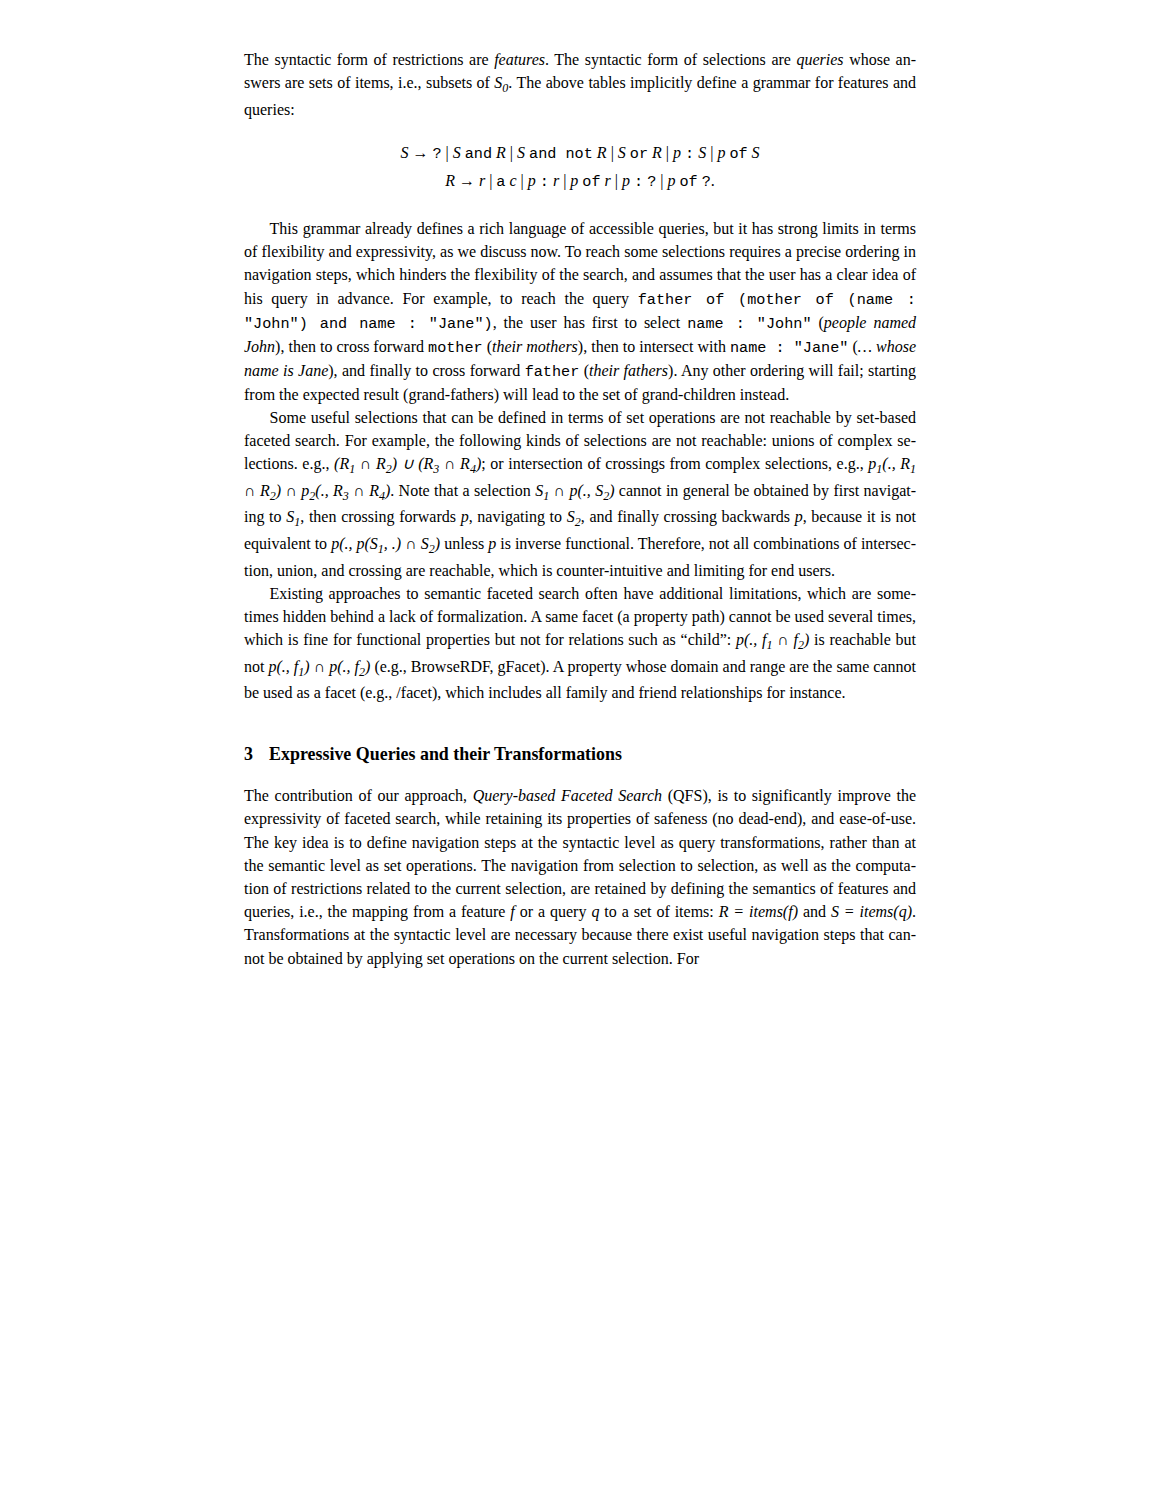The syntactic form of restrictions are features. The syntactic form of selections are queries whose answers are sets of items, i.e., subsets of S0. The above tables implicitly define a grammar for features and queries:
S → ? | S and R | S and not R | S or R | p : S | p of S
R → r | a c | p : r | p of r | p : ? | p of ?.
This grammar already defines a rich language of accessible queries, but it has strong limits in terms of flexibility and expressivity, as we discuss now. To reach some selections requires a precise ordering in navigation steps, which hinders the flexibility of the search, and assumes that the user has a clear idea of his query in advance. For example, to reach the query father of (mother of (name : "John") and name : "Jane"), the user has first to select name : "John" (people named John), then to cross forward mother (their mothers), then to intersect with name : "Jane" (… whose name is Jane), and finally to cross forward father (their fathers). Any other ordering will fail; starting from the expected result (grand-fathers) will lead to the set of grand-children instead.
Some useful selections that can be defined in terms of set operations are not reachable by set-based faceted search. For example, the following kinds of selections are not reachable: unions of complex selections. e.g., (R1 ∩ R2) ∪ (R3 ∩ R4); or intersection of crossings from complex selections, e.g., p1(., R1 ∩ R2) ∩ p2(., R3 ∩ R4). Note that a selection S1 ∩ p(., S2) cannot in general be obtained by first navigating to S1, then crossing forwards p, navigating to S2, and finally crossing backwards p, because it is not equivalent to p(., p(S1, .) ∩ S2) unless p is inverse functional. Therefore, not all combinations of intersection, union, and crossing are reachable, which is counter-intuitive and limiting for end users.
Existing approaches to semantic faceted search often have additional limitations, which are sometimes hidden behind a lack of formalization. A same facet (a property path) cannot be used several times, which is fine for functional properties but not for relations such as “child”: p(., f1 ∩ f2) is reachable but not p(., f1) ∩ p(., f2) (e.g., BrowseRDF, gFacet). A property whose domain and range are the same cannot be used as a facet (e.g., /facet), which includes all family and friend relationships for instance.
3 Expressive Queries and their Transformations
The contribution of our approach, Query-based Faceted Search (QFS), is to significantly improve the expressivity of faceted search, while retaining its properties of safeness (no dead-end), and ease-of-use. The key idea is to define navigation steps at the syntactic level as query transformations, rather than at the semantic level as set operations. The navigation from selection to selection, as well as the computation of restrictions related to the current selection, are retained by defining the semantics of features and queries, i.e., the mapping from a feature f or a query q to a set of items: R = items(f) and S = items(q). Transformations at the syntactic level are necessary because there exist useful navigation steps that cannot be obtained by applying set operations on the current selection. For